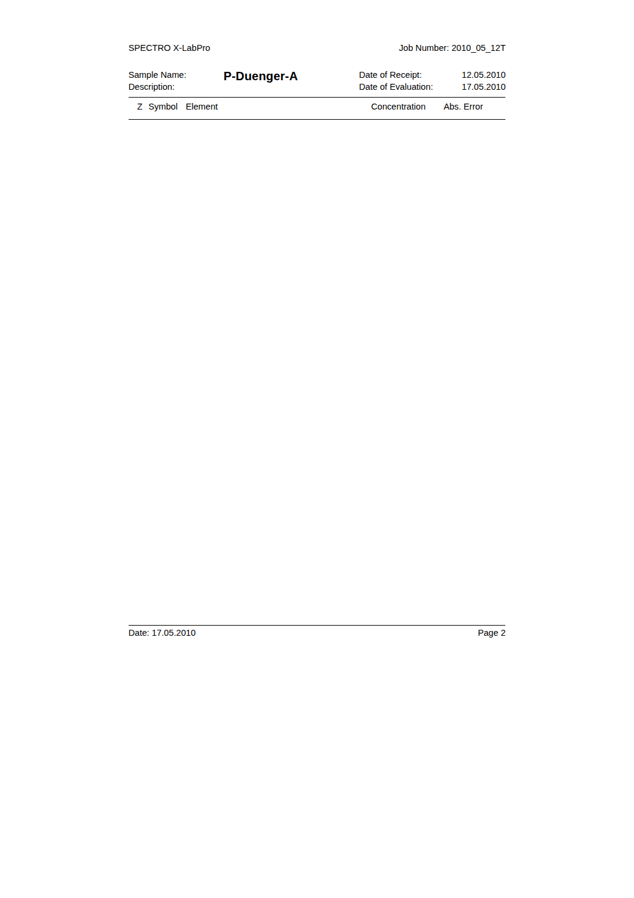SPECTRO X-LabPro
Job Number: 2010_05_12T
Sample Name:
Description:
P-Duenger-A
Date of Receipt:
12.05.2010
Date of Evaluation:
17.05.2010
Z
Symbol
Element
Concentration
Abs. Error
Date: 17.05.2010
Page 2